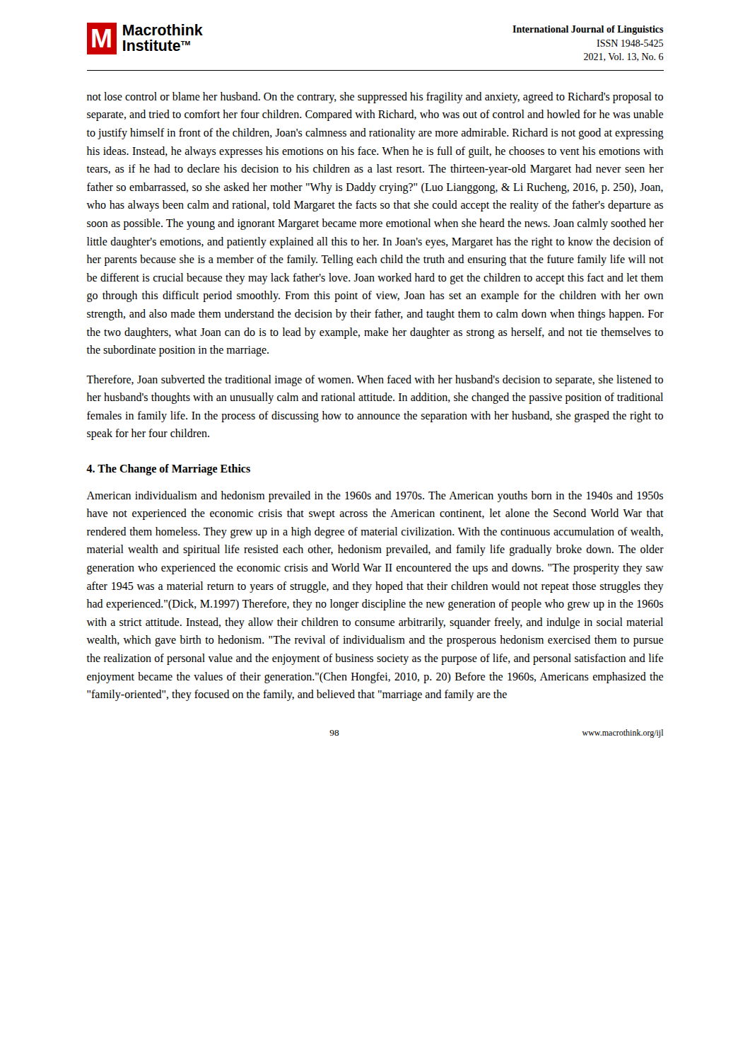M
Macrothink
InstituteTM
International Journal of Linguistics
ISSN 1948-5425
2021, Vol. 13, No. 6
not lose control or blame her husband. On the contrary, she suppressed his fragility and anxiety, agreed to Richard's proposal to separate, and tried to comfort her four children. Compared with Richard, who was out of control and howled for he was unable to justify himself in front of the children, Joan's calmness and rationality are more admirable. Richard is not good at expressing his ideas. Instead, he always expresses his emotions on his face. When he is full of guilt, he chooses to vent his emotions with tears, as if he had to declare his decision to his children as a last resort. The thirteen-year-old Margaret had never seen her father so embarrassed, so she asked her mother "Why is Daddy crying?" (Luo Lianggong, & Li Rucheng, 2016, p. 250), Joan, who has always been calm and rational, told Margaret the facts so that she could accept the reality of the father's departure as soon as possible. The young and ignorant Margaret became more emotional when she heard the news. Joan calmly soothed her little daughter's emotions, and patiently explained all this to her. In Joan's eyes, Margaret has the right to know the decision of her parents because she is a member of the family. Telling each child the truth and ensuring that the future family life will not be different is crucial because they may lack father's love. Joan worked hard to get the children to accept this fact and let them go through this difficult period smoothly. From this point of view, Joan has set an example for the children with her own strength, and also made them understand the decision by their father, and taught them to calm down when things happen. For the two daughters, what Joan can do is to lead by example, make her daughter as strong as herself, and not tie themselves to the subordinate position in the marriage.
Therefore, Joan subverted the traditional image of women. When faced with her husband's decision to separate, she listened to her husband's thoughts with an unusually calm and rational attitude. In addition, she changed the passive position of traditional females in family life. In the process of discussing how to announce the separation with her husband, she grasped the right to speak for her four children.
4. The Change of Marriage Ethics
American individualism and hedonism prevailed in the 1960s and 1970s. The American youths born in the 1940s and 1950s have not experienced the economic crisis that swept across the American continent, let alone the Second World War that rendered them homeless. They grew up in a high degree of material civilization. With the continuous accumulation of wealth, material wealth and spiritual life resisted each other, hedonism prevailed, and family life gradually broke down. The older generation who experienced the economic crisis and World War II encountered the ups and downs. "The prosperity they saw after 1945 was a material return to years of struggle, and they hoped that their children would not repeat those struggles they had experienced."(Dick, M.1997) Therefore, they no longer discipline the new generation of people who grew up in the 1960s with a strict attitude. Instead, they allow their children to consume arbitrarily, squander freely, and indulge in social material wealth, which gave birth to hedonism. "The revival of individualism and the prosperous hedonism exercised them to pursue the realization of personal value and the enjoyment of business society as the purpose of life, and personal satisfaction and life enjoyment became the values of their generation."(Chen Hongfei, 2010, p. 20) Before the 1960s, Americans emphasized the "family-oriented", they focused on the family, and believed that "marriage and family are the
98
www.macrothink.org/ijl